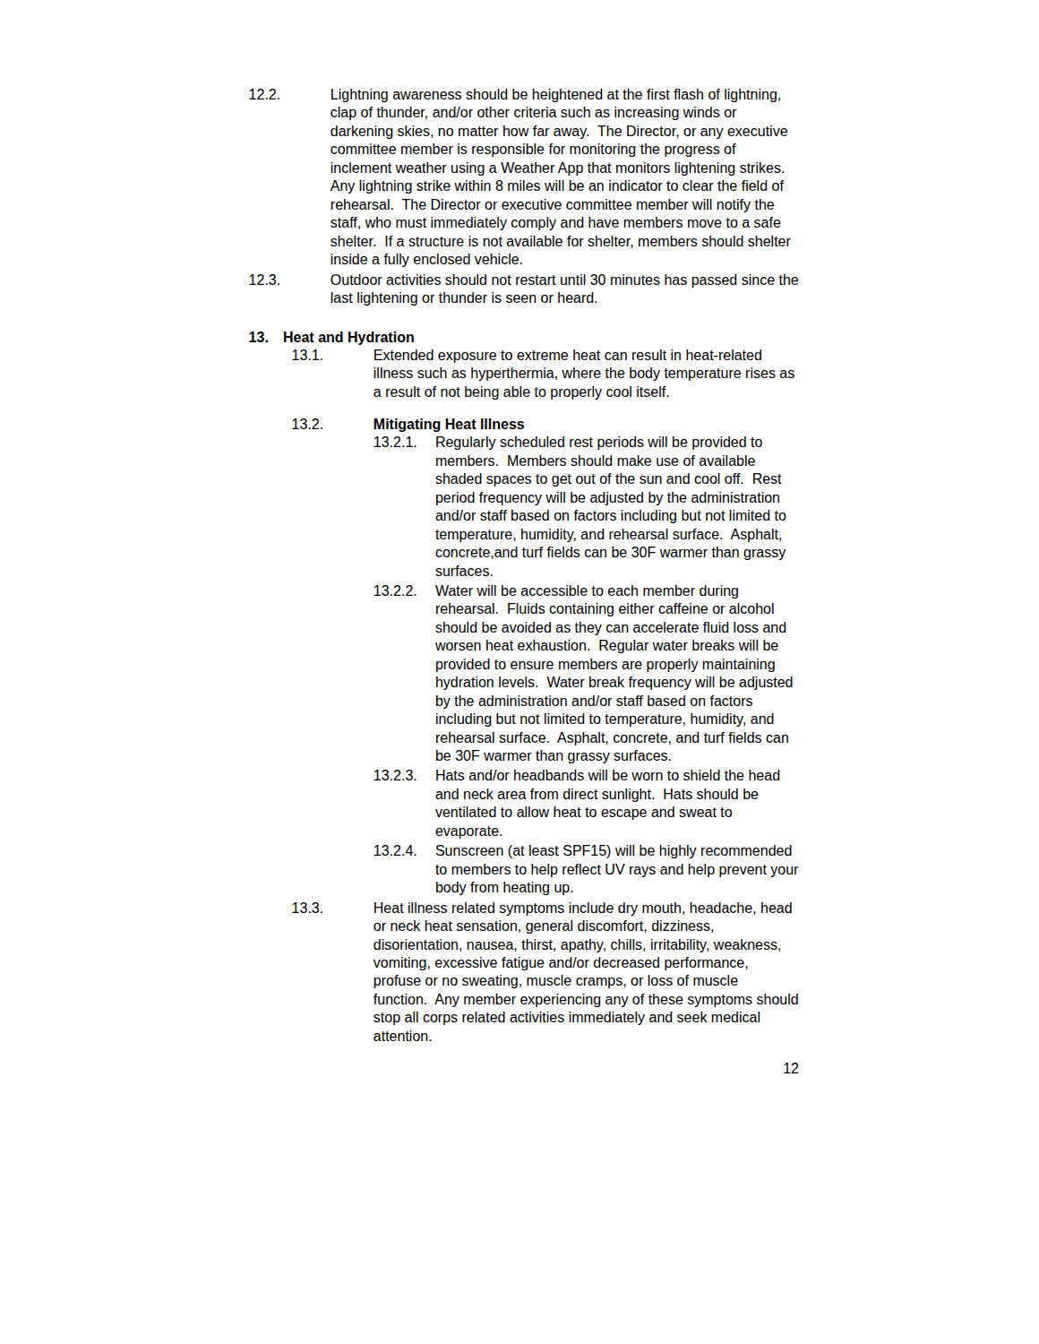12.2. Lightning awareness should be heightened at the first flash of lightning, clap of thunder, and/or other criteria such as increasing winds or darkening skies, no matter how far away. The Director, or any executive committee member is responsible for monitoring the progress of inclement weather using a Weather App that monitors lightening strikes. Any lightning strike within 8 miles will be an indicator to clear the field of rehearsal. The Director or executive committee member will notify the staff, who must immediately comply and have members move to a safe shelter. If a structure is not available for shelter, members should shelter inside a fully enclosed vehicle.
12.3. Outdoor activities should not restart until 30 minutes has passed since the last lightening or thunder is seen or heard.
13. Heat and Hydration
13.1. Extended exposure to extreme heat can result in heat-related illness such as hyperthermia, where the body temperature rises as a result of not being able to properly cool itself.
13.2. Mitigating Heat Illness
13.2.1. Regularly scheduled rest periods will be provided to members. Members should make use of available shaded spaces to get out of the sun and cool off. Rest period frequency will be adjusted by the administration and/or staff based on factors including but not limited to temperature, humidity, and rehearsal surface. Asphalt, concrete,and turf fields can be 30F warmer than grassy surfaces.
13.2.2. Water will be accessible to each member during rehearsal. Fluids containing either caffeine or alcohol should be avoided as they can accelerate fluid loss and worsen heat exhaustion. Regular water breaks will be provided to ensure members are properly maintaining hydration levels. Water break frequency will be adjusted by the administration and/or staff based on factors including but not limited to temperature, humidity, and rehearsal surface. Asphalt, concrete, and turf fields can be 30F warmer than grassy surfaces.
13.2.3. Hats and/or headbands will be worn to shield the head and neck area from direct sunlight. Hats should be ventilated to allow heat to escape and sweat to evaporate.
13.2.4. Sunscreen (at least SPF15) will be highly recommended to members to help reflect UV rays and help prevent your body from heating up.
13.3. Heat illness related symptoms include dry mouth, headache, head or neck heat sensation, general discomfort, dizziness, disorientation, nausea, thirst, apathy, chills, irritability, weakness, vomiting, excessive fatigue and/or decreased performance, profuse or no sweating, muscle cramps, or loss of muscle function. Any member experiencing any of these symptoms should stop all corps related activities immediately and seek medical attention.
12